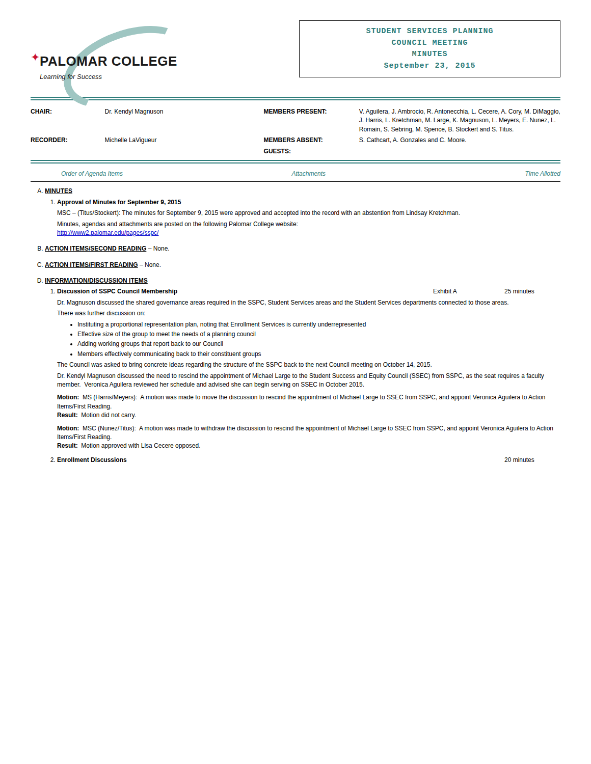✦PALOMAR COLLEGE
Learning for Success
STUDENT SERVICES PLANNING
COUNCIL MEETING
MINUTES
September 23, 2015
| CHAIR: | Dr. Kendyl Magnuson | MEMBERS PRESENT: | V. Aguilera, J. Ambrocio, R. Antonecchia, L. Cecere, A. Cory, M. DiMaggio, J. Harris, L. Kretchman, M. Large, K. Magnuson, L. Meyers, E. Nunez, L. Romain, S. Sebring, M. Spence, B. Stockert and S. Titus. |
| RECORDER: | Michelle LaVigueur | MEMBERS ABSENT: | S. Cathcart, A. Gonzales and C. Moore. |
| | | GUESTS: | |
Order of Agenda Items Attachments Time Allotted
MINUTES
Approval of Minutes for September 9, 2015
MSC – (Titus/Stockert): The minutes for September 9, 2015 were approved and accepted into the record with an abstention from Lindsay Kretchman.
Minutes, agendas and attachments are posted on the following Palomar College website:
http://www2.palomar.edu/pages/sspc/
ACTION ITEMS/SECOND READING – None.
ACTION ITEMS/FIRST READING – None.
INFORMATION/DISCUSSION ITEMS
Discussion of SSPC Council Membership Exhibit A 25 minutes
Dr. Magnuson discussed the shared governance areas required in the SSPC, Student Services areas and the Student Services departments connected to those areas.
There was further discussion on:
Instituting a proportional representation plan, noting that Enrollment Services is currently underrepresented
Effective size of the group to meet the needs of a planning council
Adding working groups that report back to our Council
Members effectively communicating back to their constituent groups
The Council was asked to bring concrete ideas regarding the structure of the SSPC back to the next Council meeting on October 14, 2015.
Dr. Kendyl Magnuson discussed the need to rescind the appointment of Michael Large to the Student Success and Equity Council (SSEC) from SSPC, as the seat requires a faculty member. Veronica Aguilera reviewed her schedule and advised she can begin serving on SSEC in October 2015.
Motion: MS (Harris/Meyers): A motion was made to move the discussion to rescind the appointment of Michael Large to SSEC from SSPC, and appoint Veronica Aguilera to Action Items/First Reading.
Result: Motion did not carry.
Motion: MSC (Nunez/Titus): A motion was made to withdraw the discussion to rescind the appointment of Michael Large to SSEC from SSPC, and appoint Veronica Aguilera to Action Items/First Reading.
Result: Motion approved with Lisa Cecere opposed.
Enrollment Discussions 20 minutes